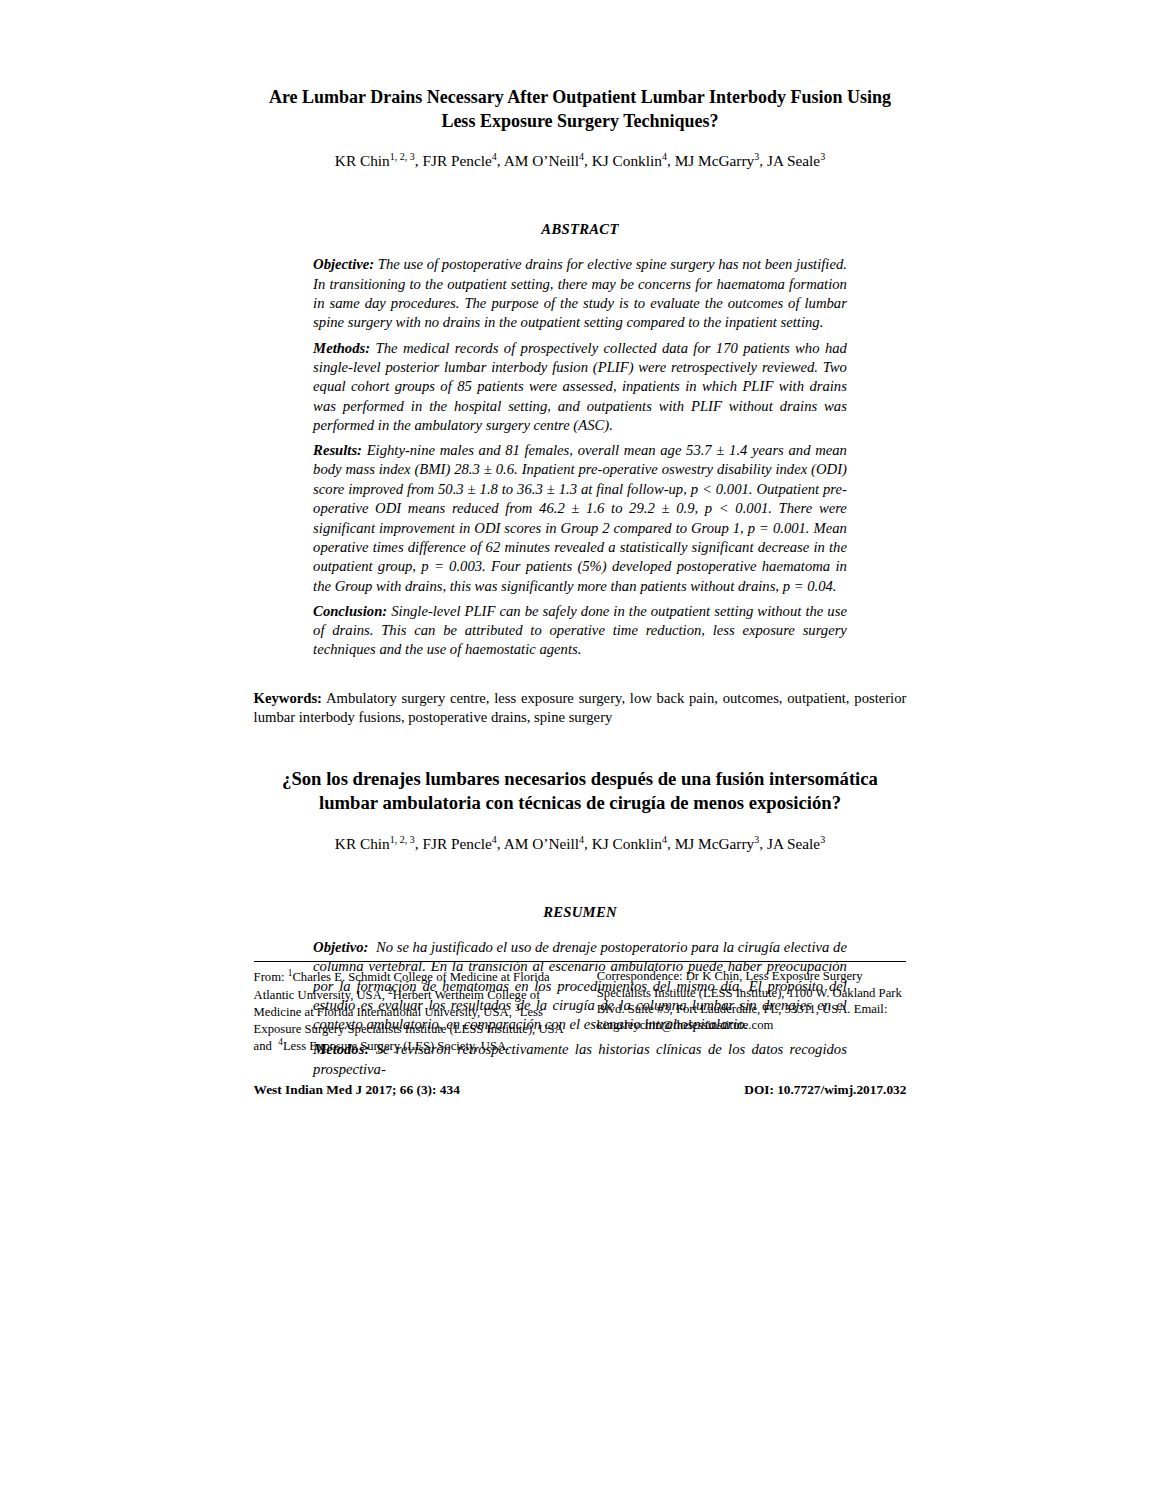Are Lumbar Drains Necessary After Outpatient Lumbar Interbody Fusion Using
Less Exposure Surgery Techniques?
KR Chin1, 2, 3, FJR Pencle4, AM O’Neill4, KJ Conklin4, MJ McGarry3, JA Seale3
ABSTRACT
Objective: The use of postoperative drains for elective spine surgery has not been justified. In transitioning to the outpatient setting, there may be concerns for haematoma formation in same day procedures. The purpose of the study is to evaluate the outcomes of lumbar spine surgery with no drains in the outpatient setting compared to the inpatient setting.
Methods: The medical records of prospectively collected data for 170 patients who had single-level posterior lumbar interbody fusion (PLIF) were retrospectively reviewed. Two equal cohort groups of 85 patients were assessed, inpatients in which PLIF with drains was performed in the hospital setting, and outpatients with PLIF without drains was performed in the ambulatory surgery centre (ASC).
Results: Eighty-nine males and 81 females, overall mean age 53.7 ± 1.4 years and mean body mass index (BMI) 28.3 ± 0.6. Inpatient pre-operative oswestry disability index (ODI) score improved from 50.3 ± 1.8 to 36.3 ± 1.3 at final follow-up, p < 0.001. Outpatient pre-operative ODI means reduced from 46.2 ± 1.6 to 29.2 ± 0.9, p < 0.001. There were significant improvement in ODI scores in Group 2 compared to Group 1, p = 0.001. Mean operative times difference of 62 minutes revealed a statistically significant decrease in the outpatient group, p = 0.003. Four patients (5%) developed postoperative haematoma in the Group with drains, this was significantly more than patients without drains, p = 0.04.
Conclusion: Single-level PLIF can be safely done in the outpatient setting without the use of drains. This can be attributed to operative time reduction, less exposure surgery techniques and the use of haemostatic agents.
Keywords: Ambulatory surgery centre, less exposure surgery, low back pain, outcomes, outpatient, posterior lumbar interbody fusions, postoperative drains, spine surgery
¿Son los drenajes lumbares necesarios después de una fusión intersomática lumbar ambulatoria con técnicas de cirugía de menos exposición?
KR Chin1, 2, 3, FJR Pencle4, AM O’Neill4, KJ Conklin4, MJ McGarry3, JA Seale3
RESUMEN
Objetivo: No se ha justificado el uso de drenaje postoperatorio para la cirugía electiva de columna vertebral. En la transición al escenario ambulatorio puede haber preocupación por la formación de hematomas en los procedimientos del mismo día. El propósito del estudio es evaluar los resultados de la cirugía de la columna lumbar sin drenajes en el contexto ambulatorio, en comparación con el escenario intrahospitalario.
Métodos: Se revisaron retrospectivamente las historias clínicas de los datos recogidos prospectiva-
From: 1Charles E. Schmidt College of Medicine at Florida Atlantic University, USA, 2Herbert Wertheim College of Medicine at Florida International University, USA, 3Less Exposure Surgery Specialists Institute (LESS Institute), USA and 4Less Exposure Surgery (LES) Society, USA.
Correspondence: Dr K Chin, Less Exposure Surgery Specialists Institute (LESS Institute), 1100 W. Oakland Park Blvd. Suite #3, Fort Lauderdale, FL, 33311, USA. Email: kingsleychin@thelessinstitute.com
West Indian Med J 2017; 66 (3): 434 DOI: 10.7727/wimj.2017.032